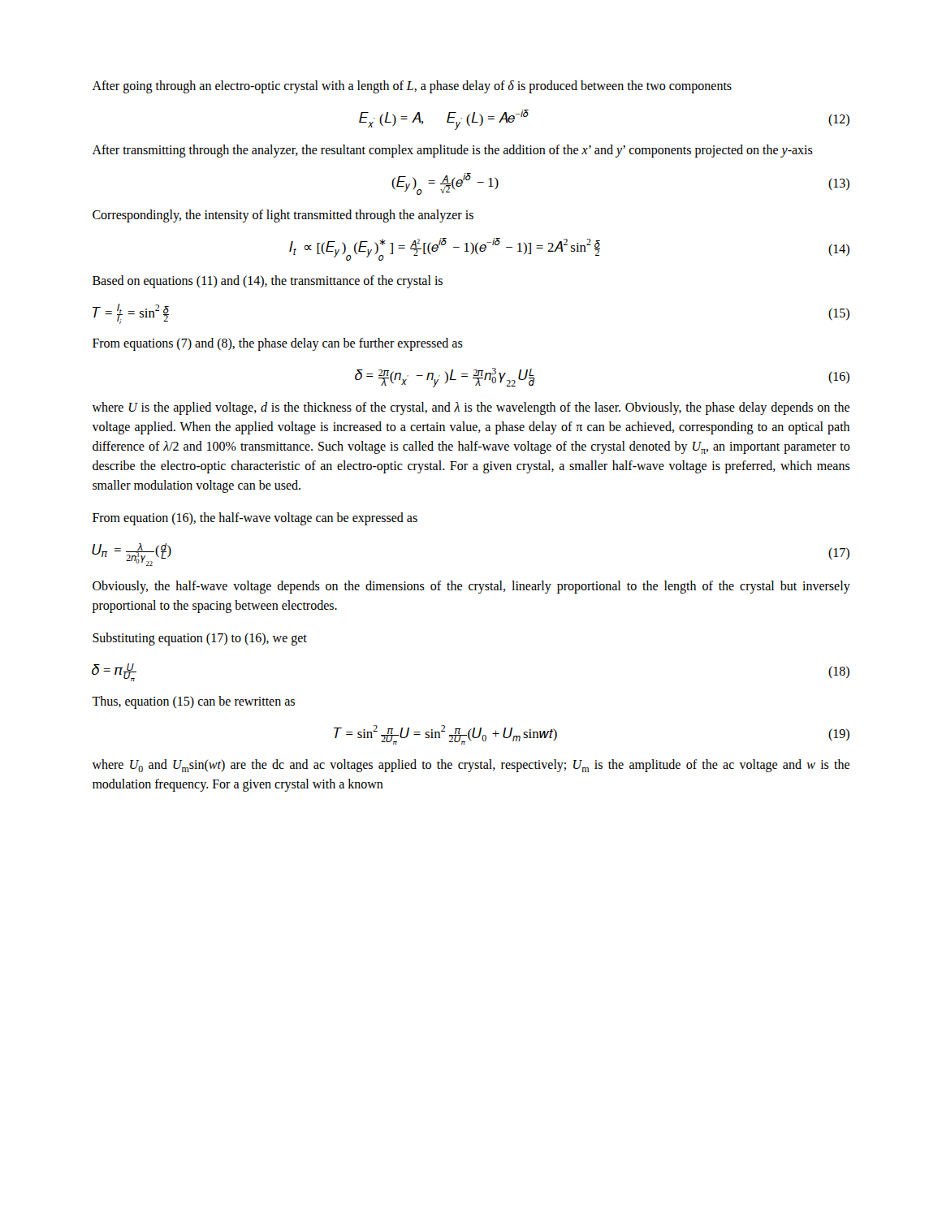After going through an electro-optic crystal with a length of L, a phase delay of δ is produced between the two components
Ex′ (L) = A , Ey′ (L) = A e−iδ
(12)
After transmitting through the analyzer, the resultant complex amplitude is the addition of the x’ and y’ components projected on the y-axis
(Ey) o = A 2 ( eiδ − 1 )
(13)
Correspondingly, the intensity of light transmitted through the analyzer is
It ∝ [ (Ey) o (Ey) o ∗ ] = A2 2 [ (eiδ−1) (e−iδ−1) ] = 2 A2 sin2 δ2
(14)
Based on equations (11) and (14), the transmittance of the crystal is
T = It Ii = sin2 δ2
(15)
From equations (7) and (8), the phase delay can be further expressed as
δ = 2πλ ( nx′ − ny′ ) L = 2πλ n03 γ22 U Ld
(16)
where U is the applied voltage, d is the thickness of the crystal, and λ is the wavelength of the laser. Obviously, the phase delay depends on the voltage applied. When the applied voltage is increased to a certain value, a phase delay of π can be achieved, corresponding to an optical path difference of λ/2 and 100% transmittance. Such voltage is called the half-wave voltage of the crystal denoted by Uπ, an important parameter to describe the electro-optic characteristic of an electro-optic crystal. For a given crystal, a smaller half-wave voltage is preferred, which means smaller modulation voltage can be used.
From equation (16), the half-wave voltage can be expressed as
Uπ = λ 2 n03 γ22 ( dL )
(17)
Obviously, the half-wave voltage depends on the dimensions of the crystal, linearly proportional to the length of the crystal but inversely proportional to the spacing between electrodes.
Substituting equation (17) to (16), we get
δ = π U Uπ
(18)
Thus, equation (15) can be rewritten as
T = sin2 π 2Uπ U = sin2 π 2Uπ ( U0 + Um sin w t )
(19)
where U0 and Umsin(wt) are the dc and ac voltages applied to the crystal, respectively; Um is the amplitude of the ac voltage and w is the modulation frequency. For a given crystal with a known